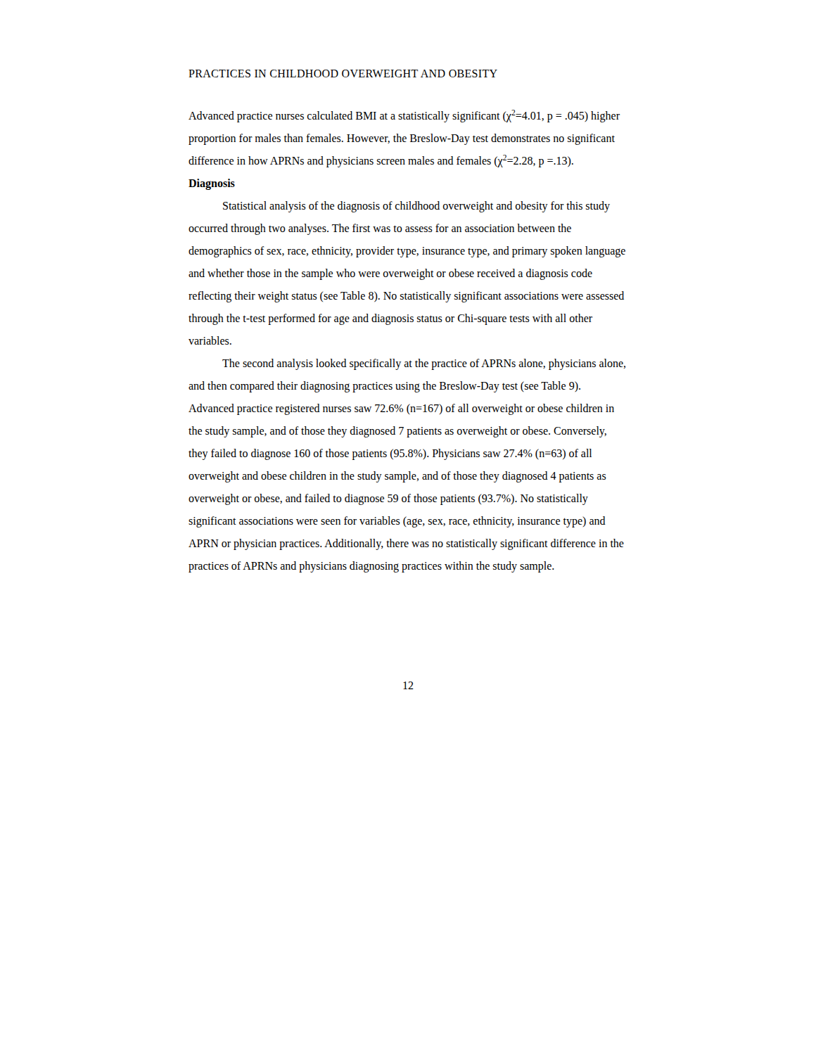PRACTICES IN CHILDHOOD OVERWEIGHT AND OBESITY
Advanced practice nurses calculated BMI at a statistically significant (χ2=4.01, p = .045) higher proportion for males than females. However, the Breslow-Day test demonstrates no significant difference in how APRNs and physicians screen males and females (χ2=2.28, p =.13).
Diagnosis
Statistical analysis of the diagnosis of childhood overweight and obesity for this study occurred through two analyses. The first was to assess for an association between the demographics of sex, race, ethnicity, provider type, insurance type, and primary spoken language and whether those in the sample who were overweight or obese received a diagnosis code reflecting their weight status (see Table 8). No statistically significant associations were assessed through the t-test performed for age and diagnosis status or Chi-square tests with all other variables.
The second analysis looked specifically at the practice of APRNs alone, physicians alone, and then compared their diagnosing practices using the Breslow-Day test (see Table 9). Advanced practice registered nurses saw 72.6% (n=167) of all overweight or obese children in the study sample, and of those they diagnosed 7 patients as overweight or obese. Conversely, they failed to diagnose 160 of those patients (95.8%). Physicians saw 27.4% (n=63) of all overweight and obese children in the study sample, and of those they diagnosed 4 patients as overweight or obese, and failed to diagnose 59 of those patients (93.7%). No statistically significant associations were seen for variables (age, sex, race, ethnicity, insurance type) and APRN or physician practices. Additionally, there was no statistically significant difference in the practices of APRNs and physicians diagnosing practices within the study sample.
12